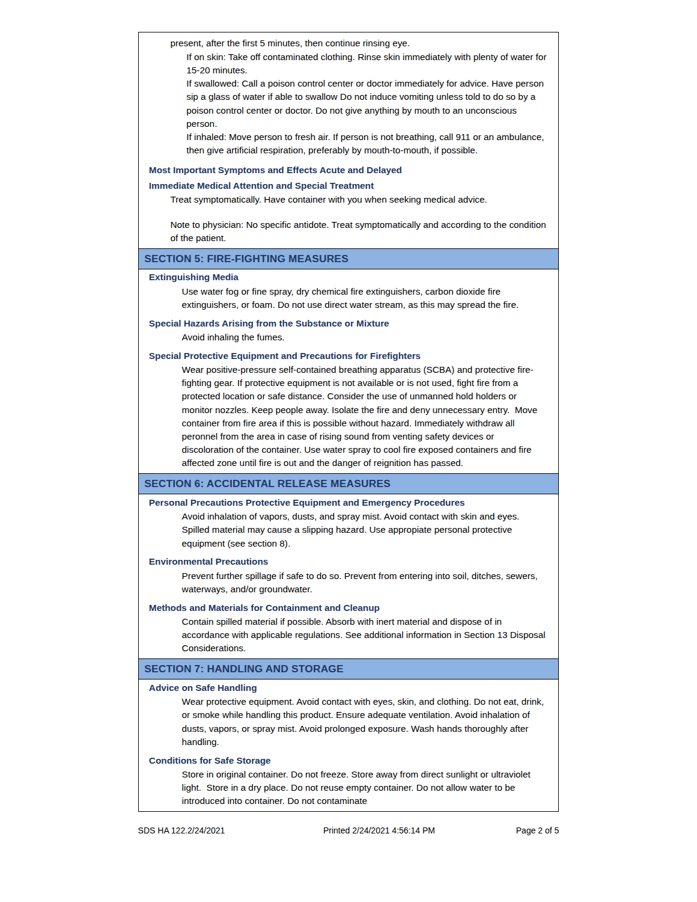present, after the first 5 minutes, then continue rinsing eye.
If on skin: Take off contaminated clothing. Rinse skin immediately with plenty of water for 15-20 minutes.
If swallowed: Call a poison control center or doctor immediately for advice. Have person sip a glass of water if able to swallow Do not induce vomiting unless told to do so by a poison control center or doctor. Do not give anything by mouth to an unconscious person.
If inhaled: Move person to fresh air. If person is not breathing, call 911 or an ambulance, then give artificial respiration, preferably by mouth-to-mouth, if possible.
Most Important Symptoms and Effects Acute and Delayed
Immediate Medical Attention and Special Treatment
Treat symptomatically. Have container with you when seeking medical advice.
Note to physician: No specific antidote. Treat symptomatically and according to the condition of the patient.
SECTION 5: FIRE-FIGHTING MEASURES
Extinguishing Media
Use water fog or fine spray, dry chemical fire extinguishers, carbon dioxide fire extinguishers, or foam. Do not use direct water stream, as this may spread the fire.
Special Hazards Arising from the Substance or Mixture
Avoid inhaling the fumes.
Special Protective Equipment and Precautions for Firefighters
Wear positive-pressure self-contained breathing apparatus (SCBA) and protective fire-fighting gear. If protective equipment is not available or is not used, fight fire from a protected location or safe distance. Consider the use of unmanned hold holders or monitor nozzles. Keep people away. Isolate the fire and deny unnecessary entry. Move container from fire area if this is possible without hazard. Immediately withdraw all peronnel from the area in case of rising sound from venting safety devices or discoloration of the container. Use water spray to cool fire exposed containers and fire affected zone until fire is out and the danger of reignition has passed.
SECTION 6: ACCIDENTAL RELEASE MEASURES
Personal Precautions Protective Equipment and Emergency Procedures
Avoid inhalation of vapors, dusts, and spray mist. Avoid contact with skin and eyes. Spilled material may cause a slipping hazard. Use appropiate personal protective equipment (see section 8).
Environmental Precautions
Prevent further spillage if safe to do so. Prevent from entering into soil, ditches, sewers, waterways, and/or groundwater.
Methods and Materials for Containment and Cleanup
Contain spilled material if possible. Absorb with inert material and dispose of in accordance with applicable regulations. See additional information in Section 13 Disposal Considerations.
SECTION 7: HANDLING AND STORAGE
Advice on Safe Handling
Wear protective equipment. Avoid contact with eyes, skin, and clothing. Do not eat, drink, or smoke while handling this product. Ensure adequate ventilation. Avoid inhalation of dusts, vapors, or spray mist. Avoid prolonged exposure. Wash hands thoroughly after handling.
Conditions for Safe Storage
Store in original container. Do not freeze. Store away from direct sunlight or ultraviolet light. Store in a dry place. Do not reuse empty container. Do not allow water to be introduced into container. Do not contaminate
SDS HA 122.2/24/2021 Printed 2/24/2021 4:56:14 PM Page 2 of 5